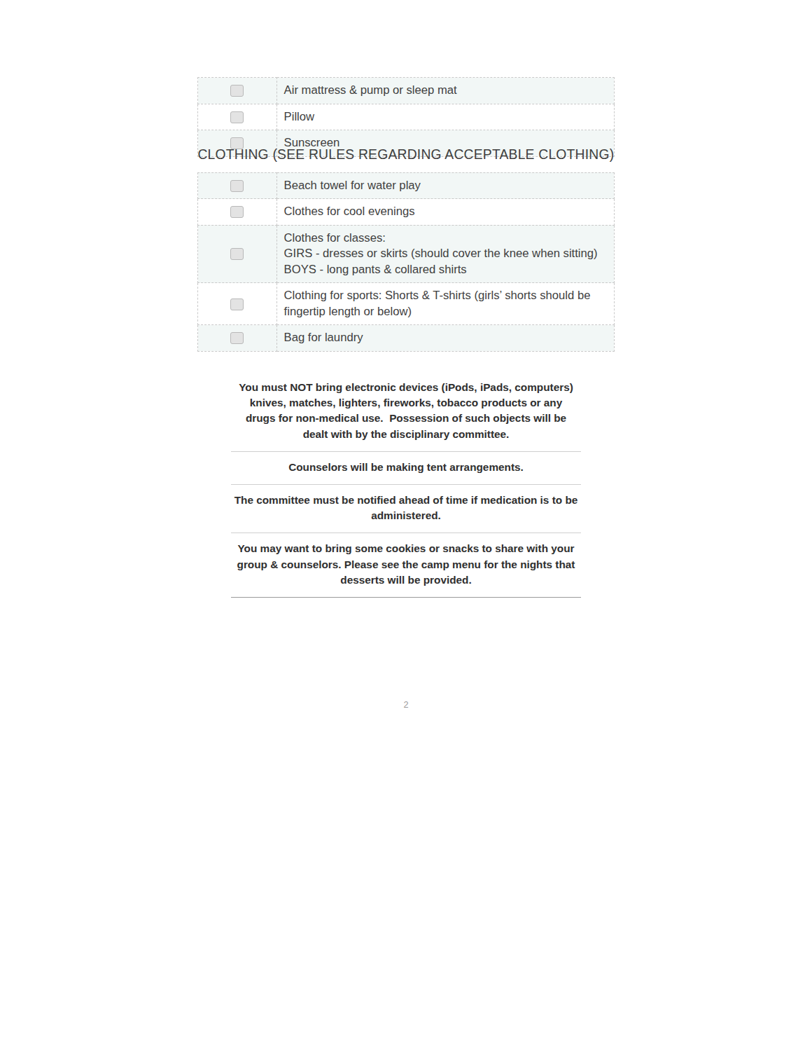| | Air mattress & pump or sleep mat |
| | Pillow |
| | Sunscreen |
CLOTHING (SEE RULES REGARDING ACCEPTABLE CLOTHING)
| | Beach towel for water play |
| | Clothes for cool evenings |
| | Clothes for classes: GIRS - dresses or skirts (should cover the knee when sitting) BOYS - long pants & collared shirts |
| | Clothing for sports: Shorts & T-shirts (girls’ shorts should be fingertip length or below) |
| | Bag for laundry |
You must NOT bring electronic devices (iPods, iPads, computers) knives, matches, lighters, fireworks, tobacco products or any drugs for non-medical use. Possession of such objects will be dealt with by the disciplinary committee.
Counselors will be making tent arrangements.
The committee must be notified ahead of time if medication is to be administered.
You may want to bring some cookies or snacks to share with your group & counselors. Please see the camp menu for the nights that desserts will be provided.
2